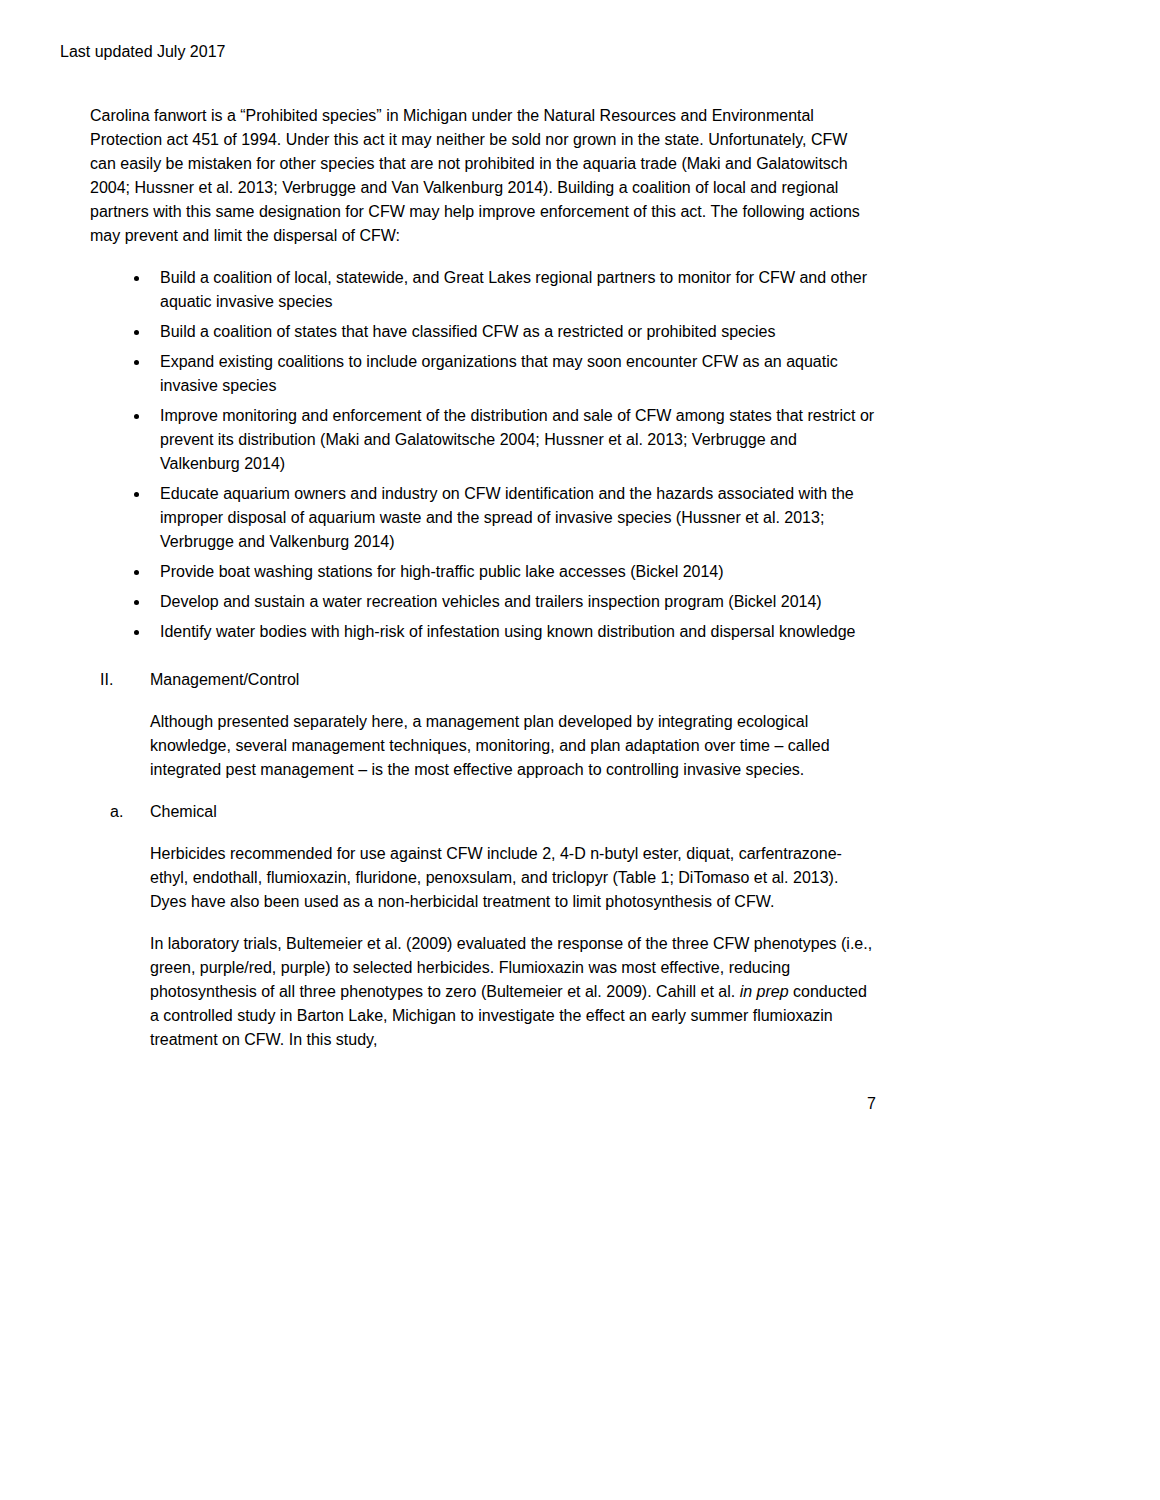Last updated July 2017
Carolina fanwort is a “Prohibited species” in Michigan under the Natural Resources and Environmental Protection act 451 of 1994. Under this act it may neither be sold nor grown in the state. Unfortunately, CFW can easily be mistaken for other species that are not prohibited in the aquaria trade (Maki and Galatowitsch 2004; Hussner et al. 2013; Verbrugge and Van Valkenburg 2014). Building a coalition of local and regional partners with this same designation for CFW may help improve enforcement of this act. The following actions may prevent and limit the dispersal of CFW:
Build a coalition of local, statewide, and Great Lakes regional partners to monitor for CFW and other aquatic invasive species
Build a coalition of states that have classified CFW as a restricted or prohibited species
Expand existing coalitions to include organizations that may soon encounter CFW as an aquatic invasive species
Improve monitoring and enforcement of the distribution and sale of CFW among states that restrict or prevent its distribution (Maki and Galatowitsche 2004; Hussner et al. 2013; Verbrugge and Valkenburg 2014)
Educate aquarium owners and industry on CFW identification and the hazards associated with the improper disposal of aquarium waste and the spread of invasive species (Hussner et al. 2013; Verbrugge and Valkenburg 2014)
Provide boat washing stations for high-traffic public lake accesses (Bickel 2014)
Develop and sustain a water recreation vehicles and trailers inspection program (Bickel 2014)
Identify water bodies with high-risk of infestation using known distribution and dispersal knowledge
II.
Management/Control
Although presented separately here, a management plan developed by integrating ecological knowledge, several management techniques, monitoring, and plan adaptation over time – called integrated pest management – is the most effective approach to controlling invasive species.
a.
Chemical
Herbicides recommended for use against CFW include 2, 4-D n-butyl ester, diquat, carfentrazone-ethyl, endothall, flumioxazin, fluridone, penoxsulam, and triclopyr (Table 1; DiTomaso et al. 2013). Dyes have also been used as a non-herbicidal treatment to limit photosynthesis of CFW.
In laboratory trials, Bultemeier et al. (2009) evaluated the response of the three CFW phenotypes (i.e., green, purple/red, purple) to selected herbicides. Flumioxazin was most effective, reducing photosynthesis of all three phenotypes to zero (Bultemeier et al. 2009). Cahill et al. in prep conducted a controlled study in Barton Lake, Michigan to investigate the effect an early summer flumioxazin treatment on CFW. In this study,
7